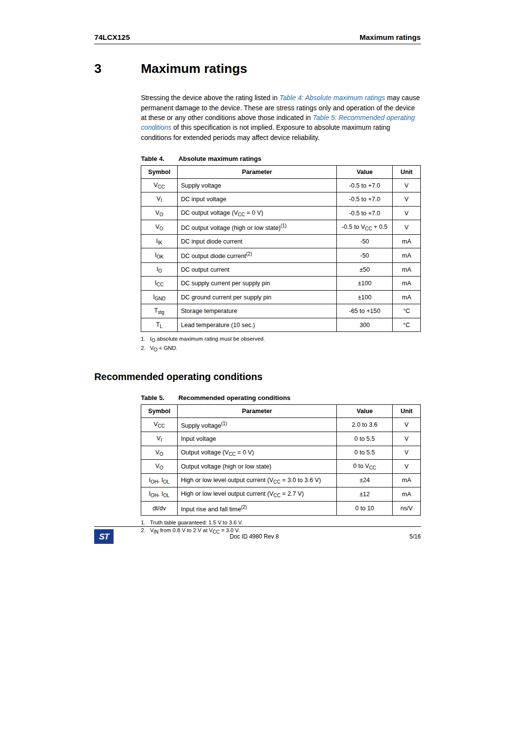74LCX125 Maximum ratings
3
Maximum ratings
Stressing the device above the rating listed in Table 4: Absolute maximum ratings may cause permanent damage to the device. These are stress ratings only and operation of the device at these or any other conditions above those indicated in Table 5: Recommended operating conditions of this specification is not implied. Exposure to absolute maximum rating conditions for extended periods may affect device reliability.
Table 4. Absolute maximum ratings
| Symbol | Parameter | Value | Unit |
| --- | --- | --- | --- |
| V CC | Supply voltage | -0.5 to +7.0 | V |
| V I | DC input voltage | -0.5 to +7.0 | V |
| V O | DC output voltage (V CC = 0 V) | -0.5 to +7.0 | V |
| V O | DC output voltage (high or low state) (1) | -0.5 to V CC + 0.5 | V |
| I IK | DC input diode current | -50 | mA |
| I OK | DC output diode current (2) | -50 | mA |
| I O | DC output current | ±50 | mA |
| I CC | DC supply current per supply pin | ±100 | mA |
| I GND | DC ground current per supply pin | ±100 | mA |
| T stg | Storage temperature | -65 to +150 | °C |
| T L | Lead temperature (10 sec.) | 300 | °C |
1. IO absolute maximum rating must be observed.
2. VO < GND.
Recommended operating conditions
Table 5. Recommended operating conditions
| Symbol | Parameter | Value | Unit |
| --- | --- | --- | --- |
| V CC | Supply voltage (1) | 2.0 to 3.6 | V |
| V I | Input voltage | 0 to 5.5 | V |
| V O | Output voltage (V CC = 0 V) | 0 to 5.5 | V |
| V O | Output voltage (high or low state) | 0 to V CC | V |
| I OH , I OL | High or low level output current (V CC = 3.0 to 3.6 V) | ±24 | mA |
| I OH , I OL | High or low level output current (V CC = 2.7 V) | ±12 | mA |
| dt/dv | Input rise and fall time (2) | 0 to 10 | ns/V |
1. Truth table guaranteed: 1.5 V to 3.6 V.
2. VIN from 0.8 V to 2 V at VCC = 3.0 V.
ST
Doc ID 4980 Rev 8
5/16